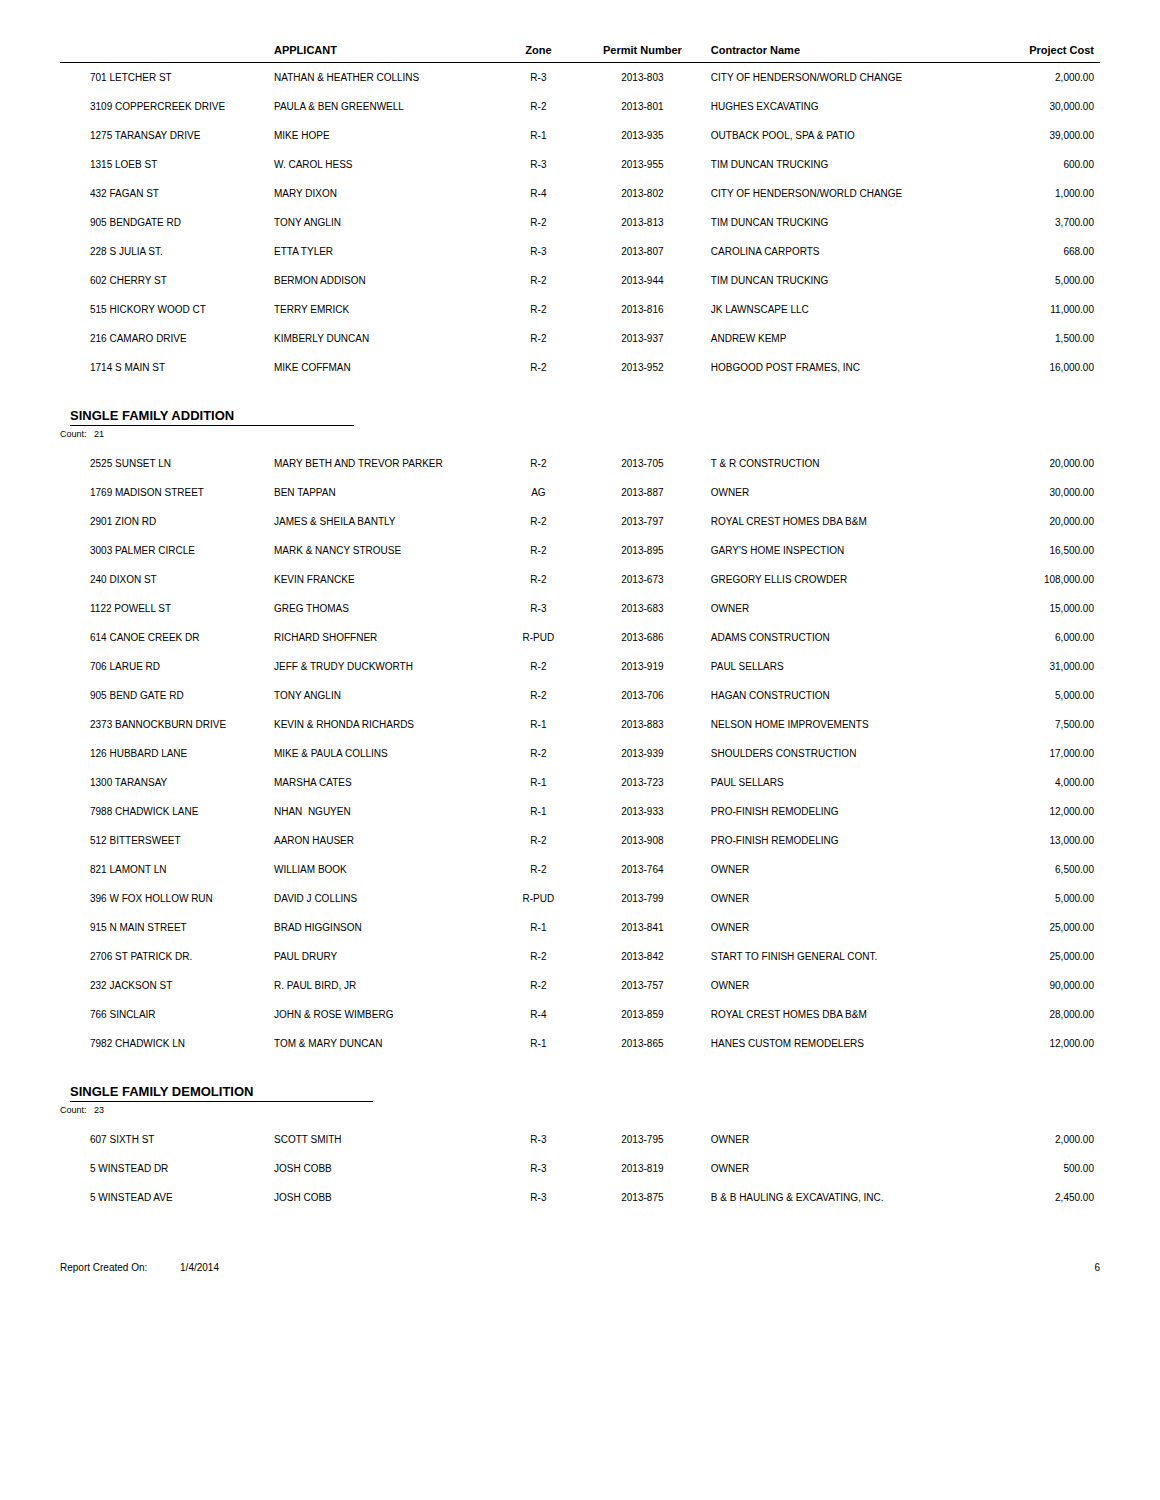| | APPLICANT | Zone | Permit Number | Contractor Name | Project Cost |
| --- | --- | --- | --- | --- | --- |
| 701 LETCHER ST | NATHAN & HEATHER COLLINS | R-3 | 2013-803 | CITY OF HENDERSON/WORLD CHANGE | 2,000.00 |
| 3109 COPPERCREEK DRIVE | PAULA & BEN GREENWELL | R-2 | 2013-801 | HUGHES EXCAVATING | 30,000.00 |
| 1275 TARANSAY DRIVE | MIKE HOPE | R-1 | 2013-935 | OUTBACK POOL, SPA & PATIO | 39,000.00 |
| 1315 LOEB ST | W. CAROL HESS | R-3 | 2013-955 | TIM DUNCAN TRUCKING | 600.00 |
| 432 FAGAN ST | MARY DIXON | R-4 | 2013-802 | CITY OF HENDERSON/WORLD CHANGE | 1,000.00 |
| 905 BENDGATE RD | TONY ANGLIN | R-2 | 2013-813 | TIM DUNCAN TRUCKING | 3,700.00 |
| 228 S JULIA ST. | ETTA TYLER | R-3 | 2013-807 | CAROLINA CARPORTS | 668.00 |
| 602 CHERRY ST | BERMON ADDISON | R-2 | 2013-944 | TIM DUNCAN TRUCKING | 5,000.00 |
| 515 HICKORY WOOD CT | TERRY EMRICK | R-2 | 2013-816 | JK LAWNSCAPE LLC | 11,000.00 |
| 216 CAMARO DRIVE | KIMBERLY DUNCAN | R-2 | 2013-937 | ANDREW KEMP | 1,500.00 |
| 1714 S MAIN ST | MIKE COFFMAN | R-2 | 2013-952 | HOBGOOD POST FRAMES, INC | 16,000.00 |
| SINGLE FAMILY ADDITION |
| Count: 21 |
| 2525 SUNSET LN | MARY BETH AND TREVOR PARKER | R-2 | 2013-705 | T & R CONSTRUCTION | 20,000.00 |
| 1769 MADISON STREET | BEN TAPPAN | AG | 2013-887 | OWNER | 30,000.00 |
| 2901 ZION RD | JAMES & SHEILA BANTLY | R-2 | 2013-797 | ROYAL CREST HOMES DBA B&M | 20,000.00 |
| 3003 PALMER CIRCLE | MARK & NANCY STROUSE | R-2 | 2013-895 | GARY'S HOME INSPECTION | 16,500.00 |
| 240 DIXON ST | KEVIN FRANCKE | R-2 | 2013-673 | GREGORY ELLIS CROWDER | 108,000.00 |
| 1122 POWELL ST | GREG THOMAS | R-3 | 2013-683 | OWNER | 15,000.00 |
| 614 CANOE CREEK DR | RICHARD SHOFFNER | R-PUD | 2013-686 | ADAMS CONSTRUCTION | 6,000.00 |
| 706 LARUE RD | JEFF & TRUDY DUCKWORTH | R-2 | 2013-919 | PAUL SELLARS | 31,000.00 |
| 905 BEND GATE RD | TONY ANGLIN | R-2 | 2013-706 | HAGAN CONSTRUCTION | 5,000.00 |
| 2373 BANNOCKBURN DRIVE | KEVIN & RHONDA RICHARDS | R-1 | 2013-883 | NELSON HOME IMPROVEMENTS | 7,500.00 |
| 126 HUBBARD LANE | MIKE & PAULA COLLINS | R-2 | 2013-939 | SHOULDERS CONSTRUCTION | 17,000.00 |
| 1300 TARANSAY | MARSHA CATES | R-1 | 2013-723 | PAUL SELLARS | 4,000.00 |
| 7988 CHADWICK LANE | NHAN NGUYEN | R-1 | 2013-933 | PRO-FINISH REMODELING | 12,000.00 |
| 512 BITTERSWEET | AARON HAUSER | R-2 | 2013-908 | PRO-FINISH REMODELING | 13,000.00 |
| 821 LAMONT LN | WILLIAM BOOK | R-2 | 2013-764 | OWNER | 6,500.00 |
| 396 W FOX HOLLOW RUN | DAVID J COLLINS | R-PUD | 2013-799 | OWNER | 5,000.00 |
| 915 N MAIN STREET | BRAD HIGGINSON | R-1 | 2013-841 | OWNER | 25,000.00 |
| 2706 ST PATRICK DR. | PAUL DRURY | R-2 | 2013-842 | START TO FINISH GENERAL CONT. | 25,000.00 |
| 232 JACKSON ST | R. PAUL BIRD, JR | R-2 | 2013-757 | OWNER | 90,000.00 |
| 766 SINCLAIR | JOHN & ROSE WIMBERG | R-4 | 2013-859 | ROYAL CREST HOMES DBA B&M | 28,000.00 |
| 7982 CHADWICK LN | TOM & MARY DUNCAN | R-1 | 2013-865 | HANES CUSTOM REMODELERS | 12,000.00 |
| SINGLE FAMILY DEMOLITION |
| Count: 23 |
| 607 SIXTH ST | SCOTT SMITH | R-3 | 2013-795 | OWNER | 2,000.00 |
| 5 WINSTEAD DR | JOSH COBB | R-3 | 2013-819 | OWNER | 500.00 |
| 5 WINSTEAD AVE | JOSH COBB | R-3 | 2013-875 | B & B HAULING & EXCAVATING, INC. | 2,450.00 |
Report Created On: 1/4/2014
6